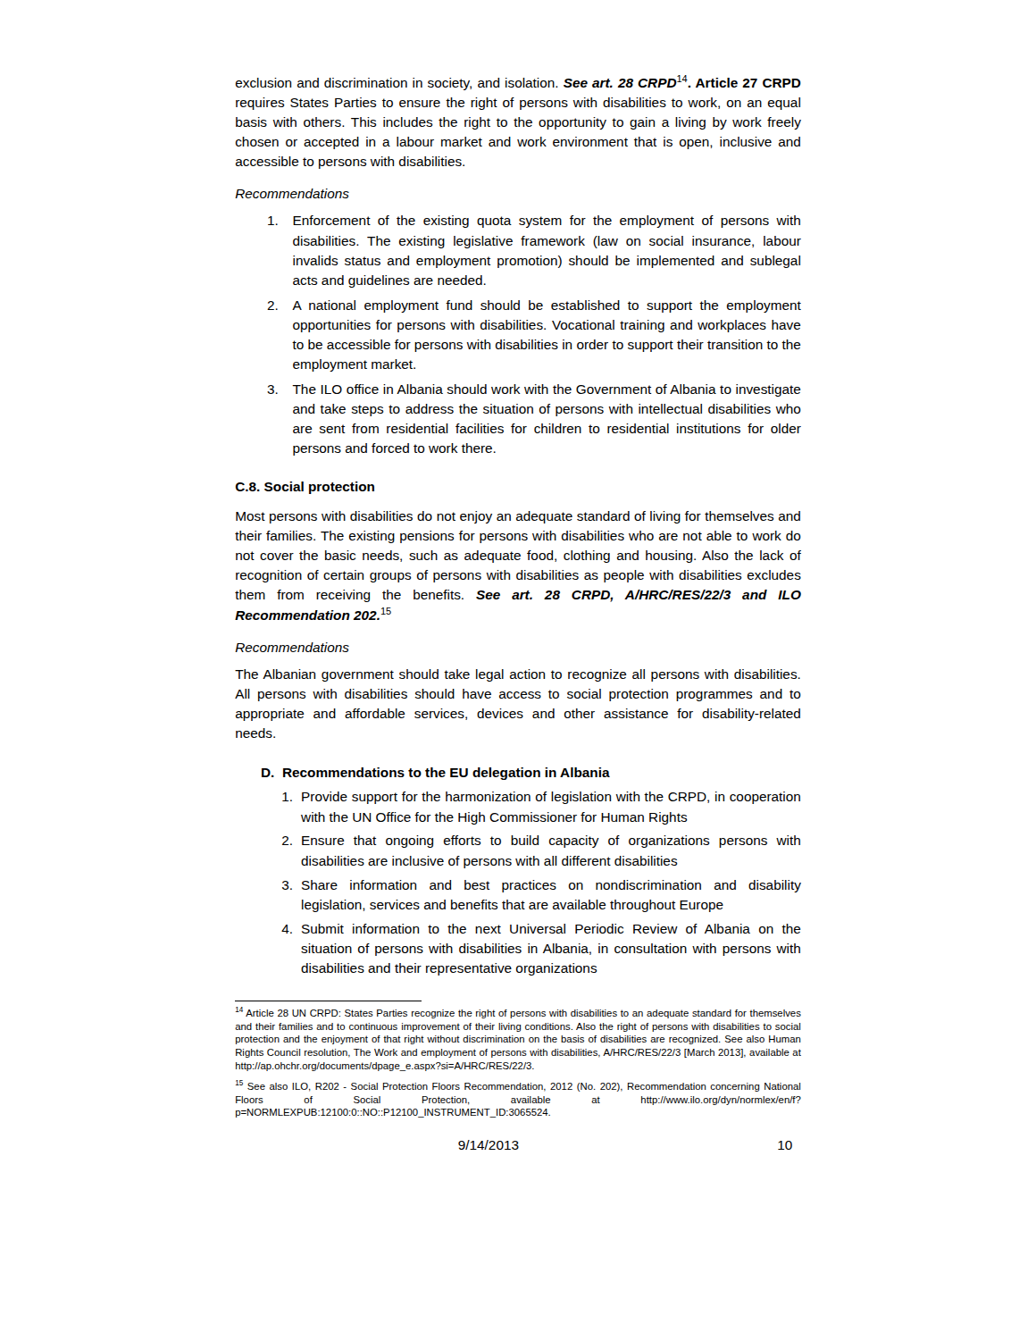exclusion and discrimination in society, and isolation. See art. 28 CRPD14. Article 27 CRPD requires States Parties to ensure the right of persons with disabilities to work, on an equal basis with others. This includes the right to the opportunity to gain a living by work freely chosen or accepted in a labour market and work environment that is open, inclusive and accessible to persons with disabilities.
Recommendations
Enforcement of the existing quota system for the employment of persons with disabilities. The existing legislative framework (law on social insurance, labour invalids status and employment promotion) should be implemented and sublegal acts and guidelines are needed.
A national employment fund should be established to support the employment opportunities for persons with disabilities. Vocational training and workplaces have to be accessible for persons with disabilities in order to support their transition to the employment market.
The ILO office in Albania should work with the Government of Albania to investigate and take steps to address the situation of persons with intellectual disabilities who are sent from residential facilities for children to residential institutions for older persons and forced to work there.
C.8. Social protection
Most persons with disabilities do not enjoy an adequate standard of living for themselves and their families. The existing pensions for persons with disabilities who are not able to work do not cover the basic needs, such as adequate food, clothing and housing. Also the lack of recognition of certain groups of persons with disabilities as people with disabilities excludes them from receiving the benefits. See art. 28 CRPD, A/HRC/RES/22/3 and ILO Recommendation 202.15
Recommendations
The Albanian government should take legal action to recognize all persons with disabilities. All persons with disabilities should have access to social protection programmes and to appropriate and affordable services, devices and other assistance for disability-related needs.
D. Recommendations to the EU delegation in Albania
Provide support for the harmonization of legislation with the CRPD, in cooperation with the UN Office for the High Commissioner for Human Rights
Ensure that ongoing efforts to build capacity of organizations persons with disabilities are inclusive of persons with all different disabilities
Share information and best practices on nondiscrimination and disability legislation, services and benefits that are available throughout Europe
Submit information to the next Universal Periodic Review of Albania on the situation of persons with disabilities in Albania, in consultation with persons with disabilities and their representative organizations
14 Article 28 UN CRPD: States Parties recognize the right of persons with disabilities to an adequate standard for themselves and their families and to continuous improvement of their living conditions. Also the right of persons with disabilities to social protection and the enjoyment of that right without discrimination on the basis of disabilities are recognized. See also Human Rights Council resolution, The Work and employment of persons with disabilities, A/HRC/RES/22/3 [March 2013], available at http://ap.ohchr.org/documents/dpage_e.aspx?si=A/HRC/RES/22/3.
15 See also ILO, R202 - Social Protection Floors Recommendation, 2012 (No. 202), Recommendation concerning National Floors of Social Protection, available at http://www.ilo.org/dyn/normlex/en/f?p=NORMLEXPUB:12100:0::NO::P12100_INSTRUMENT_ID:3065524.
9/14/2013 10